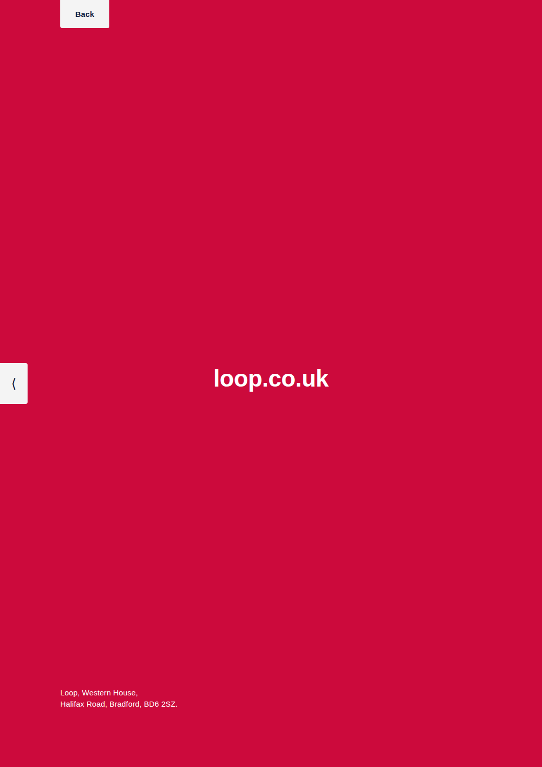Back
⟨
loop.co.uk
Loop, Western House,
Halifax Road, Bradford, BD6 2SZ.